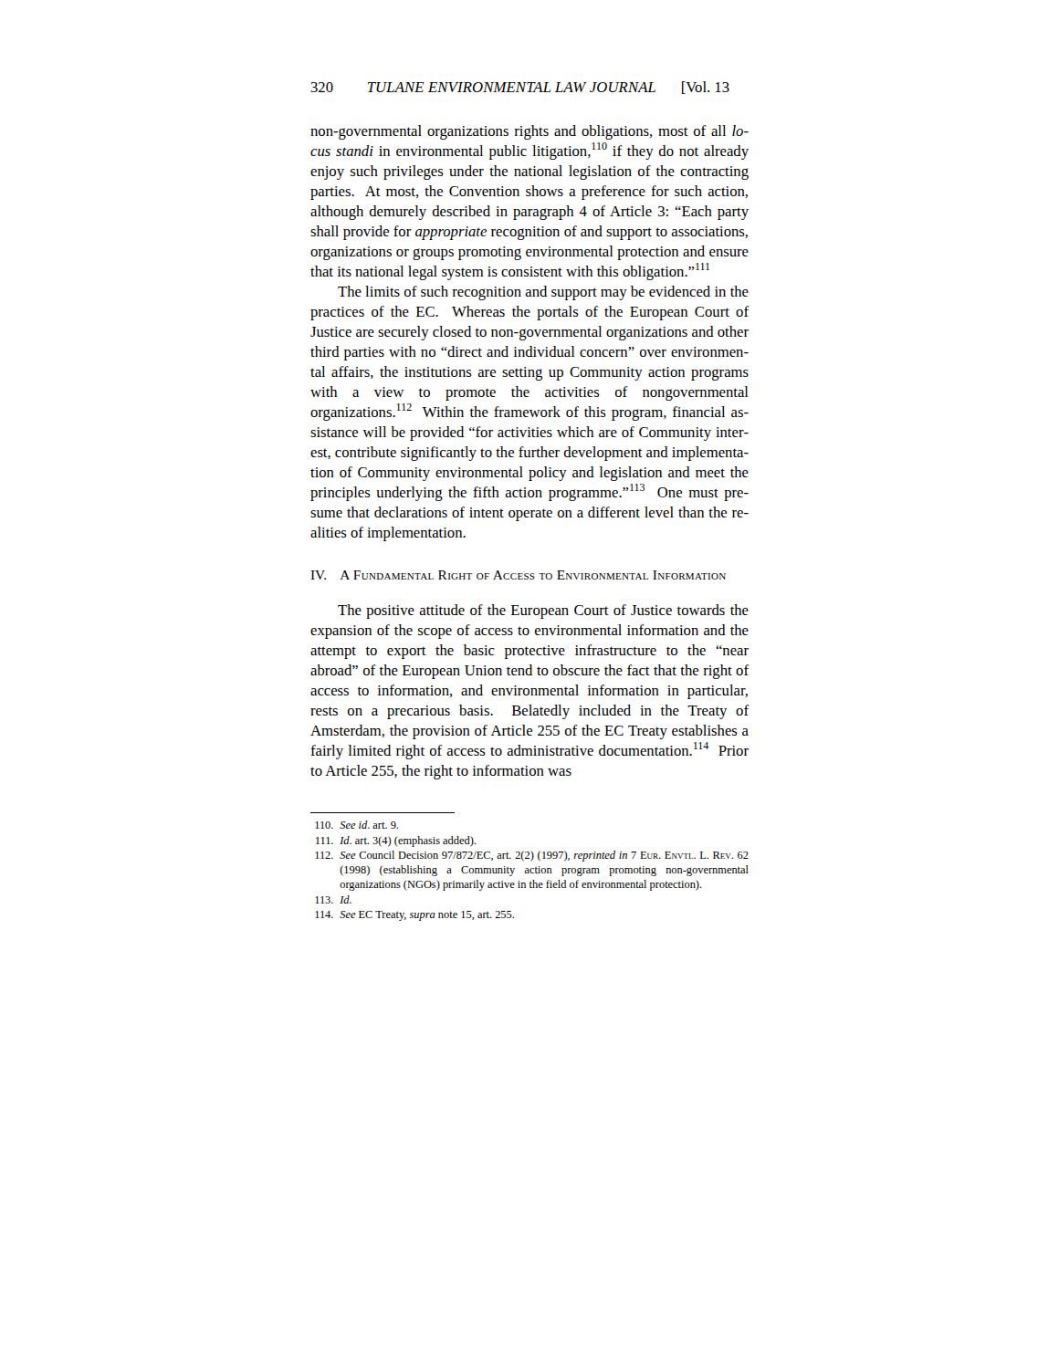320 TULANE ENVIRONMENTAL LAW JOURNAL [Vol. 13
non-governmental organizations rights and obligations, most of all locus standi in environmental public litigation,110 if they do not already enjoy such privileges under the national legislation of the contracting parties. At most, the Convention shows a preference for such action, although demurely described in paragraph 4 of Article 3: “Each party shall provide for appropriate recognition of and support to associations, organizations or groups promoting environmental protection and ensure that its national legal system is consistent with this obligation.”111
The limits of such recognition and support may be evidenced in the practices of the EC. Whereas the portals of the European Court of Justice are securely closed to non-governmental organizations and other third parties with no “direct and individual concern” over environmental affairs, the institutions are setting up Community action programs with a view to promote the activities of nongovernmental organizations.112 Within the framework of this program, financial assistance will be provided “for activities which are of Community interest, contribute significantly to the further development and implementation of Community environmental policy and legislation and meet the principles underlying the fifth action programme.”113 One must presume that declarations of intent operate on a different level than the realities of implementation.
IV. A Fundamental Right of Access to Environmental Information
The positive attitude of the European Court of Justice towards the expansion of the scope of access to environmental information and the attempt to export the basic protective infrastructure to the “near abroad” of the European Union tend to obscure the fact that the right of access to information, and environmental information in particular, rests on a precarious basis. Belatedly included in the Treaty of Amsterdam, the provision of Article 255 of the EC Treaty establishes a fairly limited right of access to administrative documentation.114 Prior to Article 255, the right to information was
110. See id. art. 9.
111. Id. art. 3(4) (emphasis added).
112. See Council Decision 97/872/EC, art. 2(2) (1997), reprinted in 7 Eur. Envtl. L. Rev. 62 (1998) (establishing a Community action program promoting non-governmental organizations (NGOs) primarily active in the field of environmental protection).
113. Id.
114. See EC Treaty, supra note 15, art. 255.